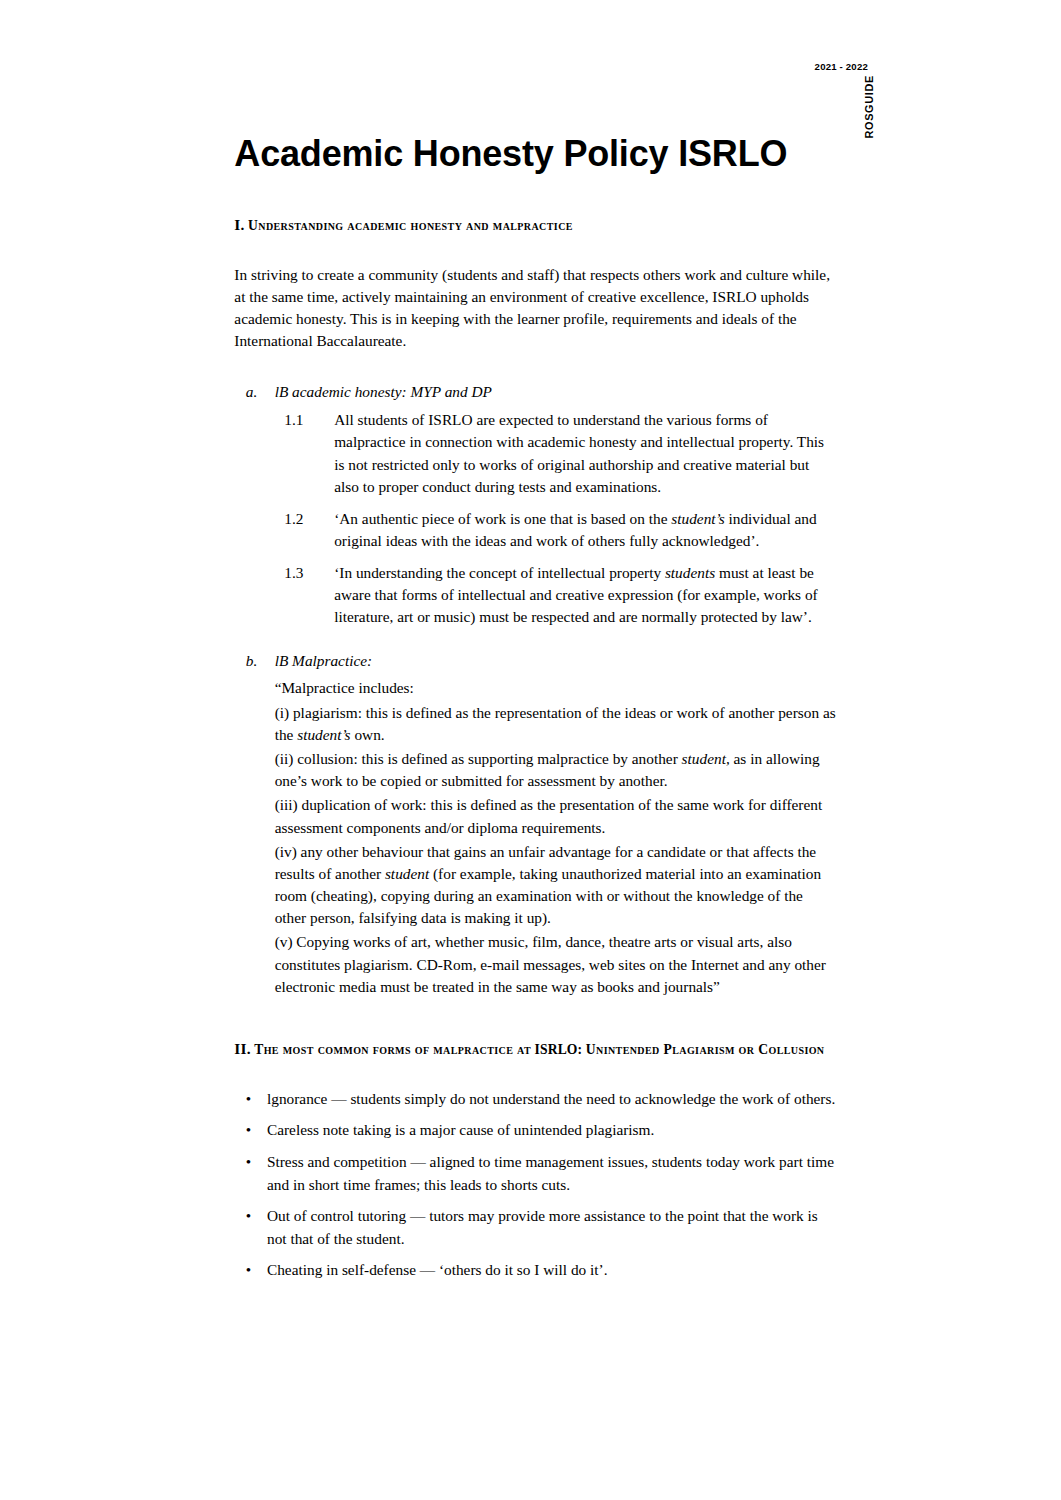2021 - 2022
ROSGUIDE
Academic Honesty Policy ISRLO
I. Understanding academic honesty and malpractice
In striving to create a community (students and staff) that respects others work and culture while, at the same time, actively maintaining an environment of creative excellence, ISRLO upholds academic honesty. This is in keeping with the learner profile, requirements and ideals of the International Baccalaureate.
a.
lB academic honesty: MYP and DP
1.1 All students of ISRLO are expected to understand the various forms of malpractice in connection with academic honesty and intellectual property. This is not restricted only to works of original authorship and creative material but also to proper conduct during tests and examinations.
1.2‘An authentic piece of work is one that is based on the student’s individual and original ideas with the ideas and work of others fully acknowledged’.
1.3‘In understanding the concept of intellectual property students must at least be aware that forms of intellectual and creative expression (for example, works of literature, art or music) must be respected and are normally protected by law’.
b.
lB Malpractice:
“Malpractice includes:
(i) plagiarism: this is defined as the representation of the ideas or work of another person as the student’s own.
(ii) collusion: this is defined as supporting malpractice by another student, as in allowing one’s work to be copied or submitted for assessment by another.
(iii) duplication of work: this is defined as the presentation of the same work for different assessment components and/or diploma requirements.
(iv) any other behaviour that gains an unfair advantage for a candidate or that affects the results of another student (for example, taking unauthorized material into an examination room (cheating), copying during an examination with or without the knowledge of the other person, falsifying data is making it up).
(v) Copying works of art, whether music, film, dance, theatre arts or visual arts, also constitutes plagiarism. CD-Rom, e-mail messages, web sites on the Internet and any other electronic media must be treated in the same way as books and journals”
II. The most common forms of malpractice at ISRLO: Unintended Plagiarism or Collusion
lgnorance — students simply do not understand the need to acknowledge the work of others.
Careless note taking is a major cause of unintended plagiarism.
Stress and competition — aligned to time management issues, students today work part time and in short time frames; this leads to shorts cuts.
Out of control tutoring — tutors may provide more assistance to the point that the work is not that of the student.
Cheating in self-defense — ‘others do it so I will do it’.